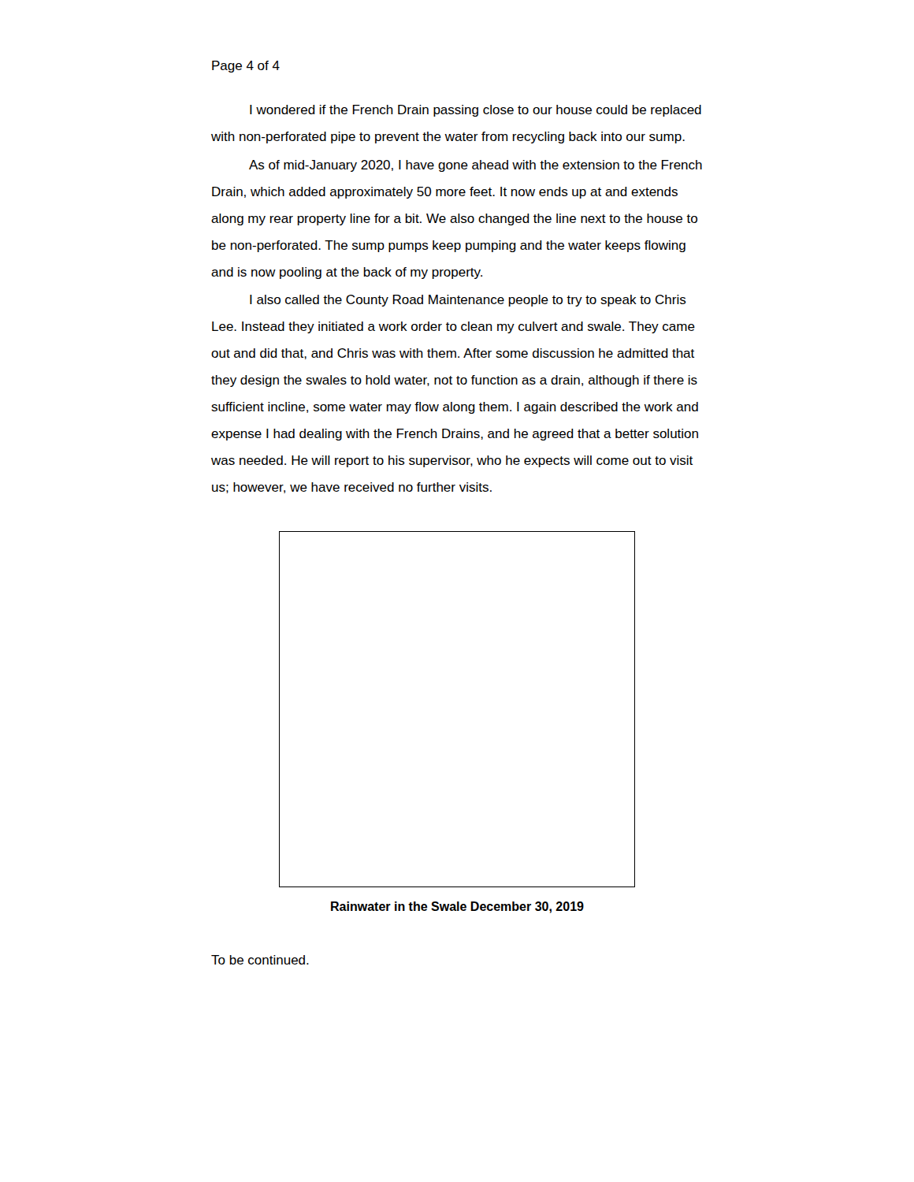Page 4 of 4
I wondered if the French Drain passing close to our house could be replaced with non-perforated pipe to prevent the water from recycling back into our sump.
As of mid-January 2020, I have gone ahead with the extension to the French Drain, which added approximately 50 more feet. It now ends up at and extends along my rear property line for a bit. We also changed the line next to the house to be non-perforated. The sump pumps keep pumping and the water keeps flowing and is now pooling at the back of my property.
I also called the County Road Maintenance people to try to speak to Chris Lee. Instead they initiated a work order to clean my culvert and swale. They came out and did that, and Chris was with them. After some discussion he admitted that they design the swales to hold water, not to function as a drain, although if there is sufficient incline, some water may flow along them. I again described the work and expense I had dealing with the French Drains, and he agreed that a better solution was needed. He will report to his supervisor, who he expects will come out to visit us; however, we have received no further visits.
Rainwater in the Swale December 30, 2019
To be continued.